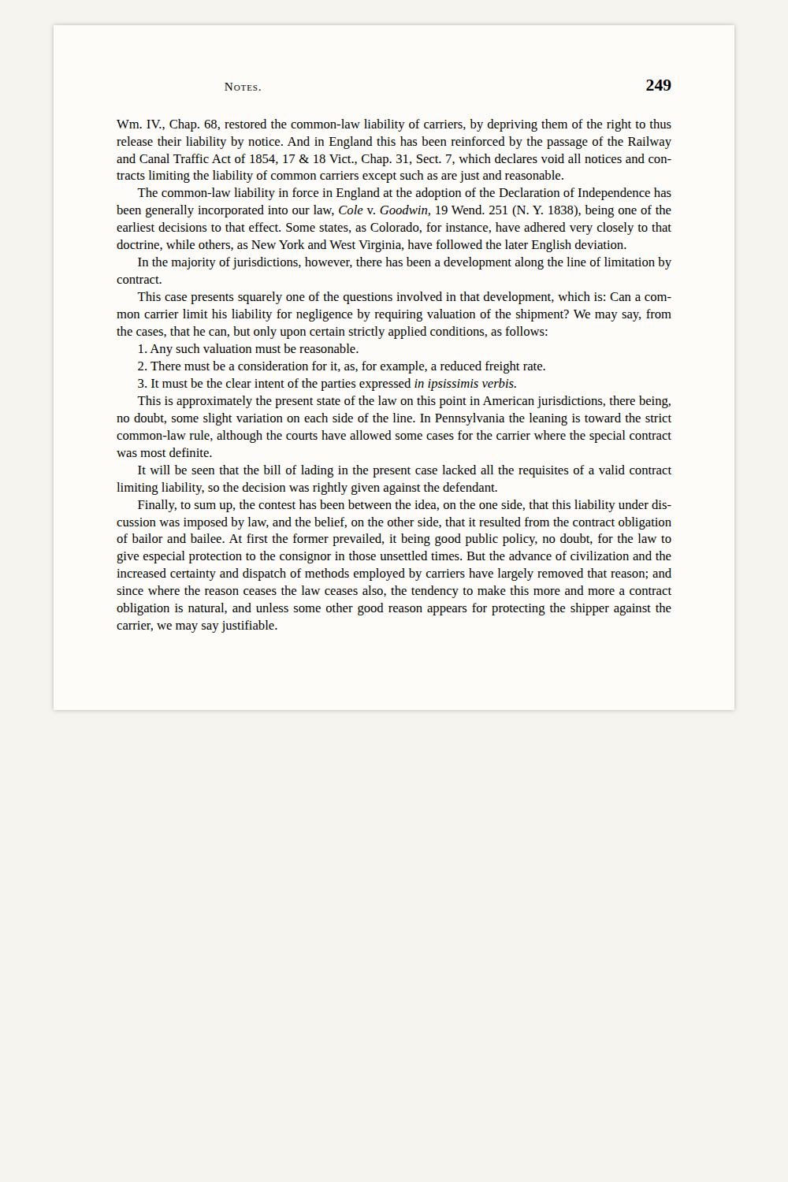Notes. 249
Wm. IV., Chap. 68, restored the common-law liability of carriers, by depriving them of the right to thus release their liability by notice. And in England this has been reinforced by the passage of the Railway and Canal Traffic Act of 1854, 17 & 18 Vict., Chap. 31, Sect. 7, which declares void all notices and contracts limiting the liability of common carriers except such as are just and reasonable.
The common-law liability in force in England at the adoption of the Declaration of Independence has been generally incorporated into our law, Cole v. Goodwin, 19 Wend. 251 (N. Y. 1838), being one of the earliest decisions to that effect. Some states, as Colorado, for instance, have adhered very closely to that doctrine, while others, as New York and West Virginia, have followed the later English deviation.
In the majority of jurisdictions, however, there has been a development along the line of limitation by contract.
This case presents squarely one of the questions involved in that development, which is: Can a common carrier limit his liability for negligence by requiring valuation of the shipment? We may say, from the cases, that he can, but only upon certain strictly applied conditions, as follows:
1. Any such valuation must be reasonable.
2. There must be a consideration for it, as, for example, a reduced freight rate.
3. It must be the clear intent of the parties expressed in ipsissimis verbis.
This is approximately the present state of the law on this point in American jurisdictions, there being, no doubt, some slight variation on each side of the line. In Pennsylvania the leaning is toward the strict common-law rule, although the courts have allowed some cases for the carrier where the special contract was most definite.
It will be seen that the bill of lading in the present case lacked all the requisites of a valid contract limiting liability, so the decision was rightly given against the defendant.
Finally, to sum up, the contest has been between the idea, on the one side, that this liability under discussion was imposed by law, and the belief, on the other side, that it resulted from the contract obligation of bailor and bailee. At first the former prevailed, it being good public policy, no doubt, for the law to give especial protection to the consignor in those unsettled times. But the advance of civilization and the increased certainty and dispatch of methods employed by carriers have largely removed that reason; and since where the reason ceases the law ceases also, the tendency to make this more and more a contract obligation is natural, and unless some other good reason appears for protecting the shipper against the carrier, we may say justifiable.